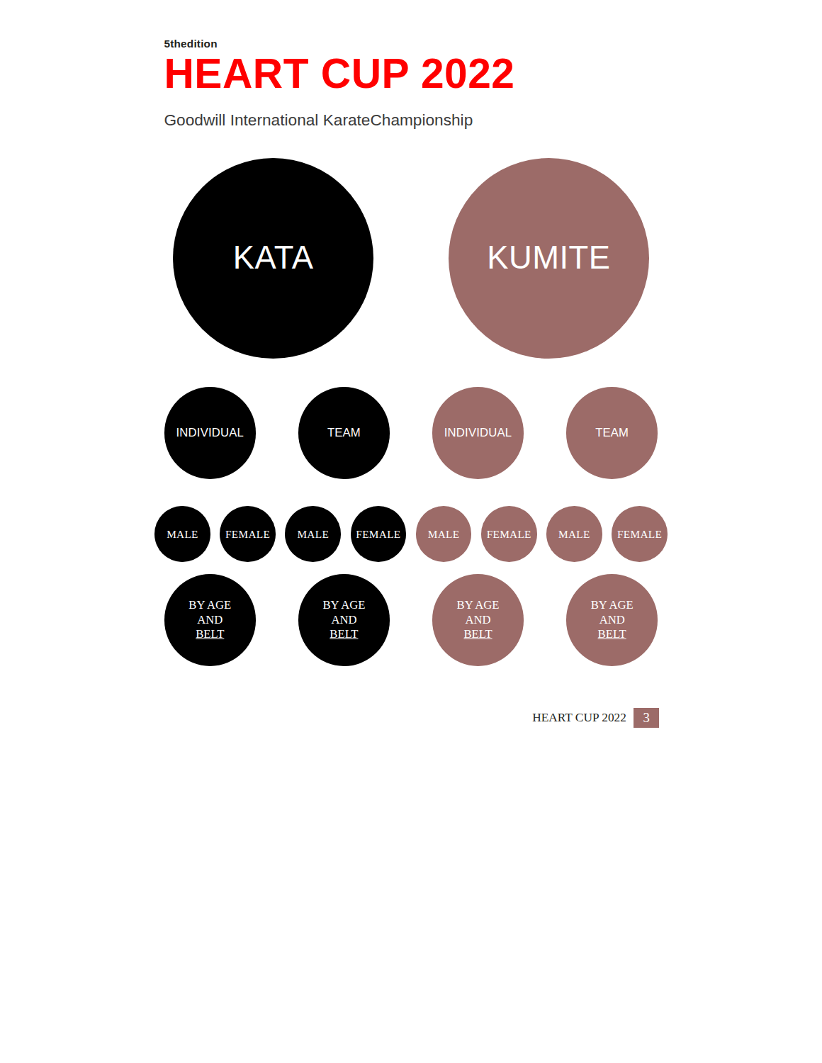5thedition
HEART CUP 2022
Goodwill International KarateChampionship
KATA
KUMITE
INDIVIDUAL
TEAM
INDIVIDUAL
TEAM
MALE
FEMALE
MALE
FEMALE
MALE
FEMALE
MALE
FEMALE
BY AGE AND BELT
BY AGE AND BELT
BY AGE AND BELT
BY AGE AND BELT
HEART CUP 2022
3